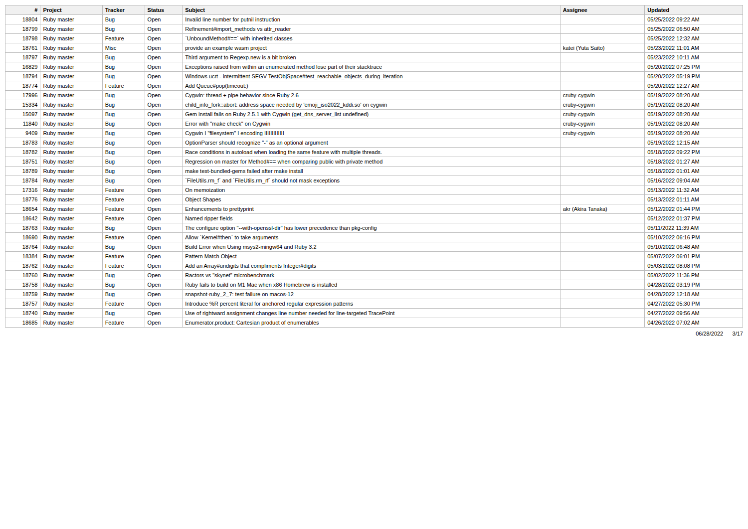| # | Project | Tracker | Status | Subject | Assignee | Updated |
| --- | --- | --- | --- | --- | --- | --- |
| 18804 | Ruby master | Bug | Open | Invalid line number for putnil instruction | | 05/25/2022 09:22 AM |
| 18799 | Ruby master | Bug | Open | Refinement#import_methods vs attr_reader | | 05/25/2022 06:50 AM |
| 18798 | Ruby master | Feature | Open | `UnboundMethod#==` with inherited classes | | 05/25/2022 12:32 AM |
| 18761 | Ruby master | Misc | Open | provide an example wasm project | katei (Yuta Saito) | 05/23/2022 11:01 AM |
| 18797 | Ruby master | Bug | Open | Third argument to Regexp.new is a bit broken | | 05/23/2022 10:11 AM |
| 16829 | Ruby master | Bug | Open | Exceptions raised from within an enumerated method lose part of their stacktrace | | 05/20/2022 07:25 PM |
| 18794 | Ruby master | Bug | Open | Windows ucrt - intermittent SEGV TestObjSpace#test_reachable_objects_during_iteration | | 05/20/2022 05:19 PM |
| 18774 | Ruby master | Feature | Open | Add Queue#pop(timeout:) | | 05/20/2022 12:27 AM |
| 17996 | Ruby master | Bug | Open | Cygwin: thread + pipe behavior since Ruby 2.6 | cruby-cygwin | 05/19/2022 08:20 AM |
| 15334 | Ruby master | Bug | Open | child_info_fork::abort: address space needed by 'emoji_iso2022_kddi.so' on cygwin | cruby-cygwin | 05/19/2022 08:20 AM |
| 15097 | Ruby master | Bug | Open | Gem install fails on Ruby 2.5.1 with Cygwin (get_dns_server_list undefined) | cruby-cygwin | 05/19/2022 08:20 AM |
| 11840 | Ruby master | Bug | Open | Error with "make check" on Cygwin | cruby-cygwin | 05/19/2022 08:20 AM |
| 9409 | Ruby master | Bug | Open | Cygwin I "filesystem" I encoding IIIIIIIIIIIII | cruby-cygwin | 05/19/2022 08:20 AM |
| 18783 | Ruby master | Bug | Open | OptionParser should recognize "-" as an optional argument | | 05/19/2022 12:15 AM |
| 18782 | Ruby master | Bug | Open | Race conditions in autoload when loading the same feature with multiple threads. | | 05/18/2022 09:22 PM |
| 18751 | Ruby master | Bug | Open | Regression on master for Method#== when comparing public with private method | | 05/18/2022 01:27 AM |
| 18789 | Ruby master | Bug | Open | make test-bundled-gems failed after make install | | 05/18/2022 01:01 AM |
| 18784 | Ruby master | Bug | Open | `FileUtils.rm_f` and `FileUtils.rm_rf` should not mask exceptions | | 05/16/2022 09:04 AM |
| 17316 | Ruby master | Feature | Open | On memoization | | 05/13/2022 11:32 AM |
| 18776 | Ruby master | Feature | Open | Object Shapes | | 05/13/2022 01:11 AM |
| 18654 | Ruby master | Feature | Open | Enhancements to prettyprint | akr (Akira Tanaka) | 05/12/2022 01:44 PM |
| 18642 | Ruby master | Feature | Open | Named ripper fields | | 05/12/2022 01:37 PM |
| 18763 | Ruby master | Bug | Open | The configure option "--with-openssl-dir" has lower precedence than pkg-config | | 05/11/2022 11:39 AM |
| 18690 | Ruby master | Feature | Open | Allow `Kernel#then` to take arguments | | 05/10/2022 06:16 PM |
| 18764 | Ruby master | Bug | Open | Build Error when Using msys2-mingw64 and Ruby 3.2 | | 05/10/2022 06:48 AM |
| 18384 | Ruby master | Feature | Open | Pattern Match Object | | 05/07/2022 06:01 PM |
| 18762 | Ruby master | Feature | Open | Add an Array#undigits that compliments Integer#digits | | 05/03/2022 08:08 PM |
| 18760 | Ruby master | Bug | Open | Ractors vs "skynet" microbenchmark | | 05/02/2022 11:36 PM |
| 18758 | Ruby master | Bug | Open | Ruby fails to build on M1 Mac when x86 Homebrew is installed | | 04/28/2022 03:19 PM |
| 18759 | Ruby master | Bug | Open | snapshot-ruby_2_7: test failure on macos-12 | | 04/28/2022 12:18 AM |
| 18757 | Ruby master | Feature | Open | Introduce %R percent literal for anchored regular expression patterns | | 04/27/2022 05:30 PM |
| 18740 | Ruby master | Bug | Open | Use of rightward assignment changes line number needed for line-targeted TracePoint | | 04/27/2022 09:56 AM |
| 18685 | Ruby master | Feature | Open | Enumerator.product: Cartesian product of enumerables | | 04/26/2022 07:02 AM |
06/28/2022 3/17